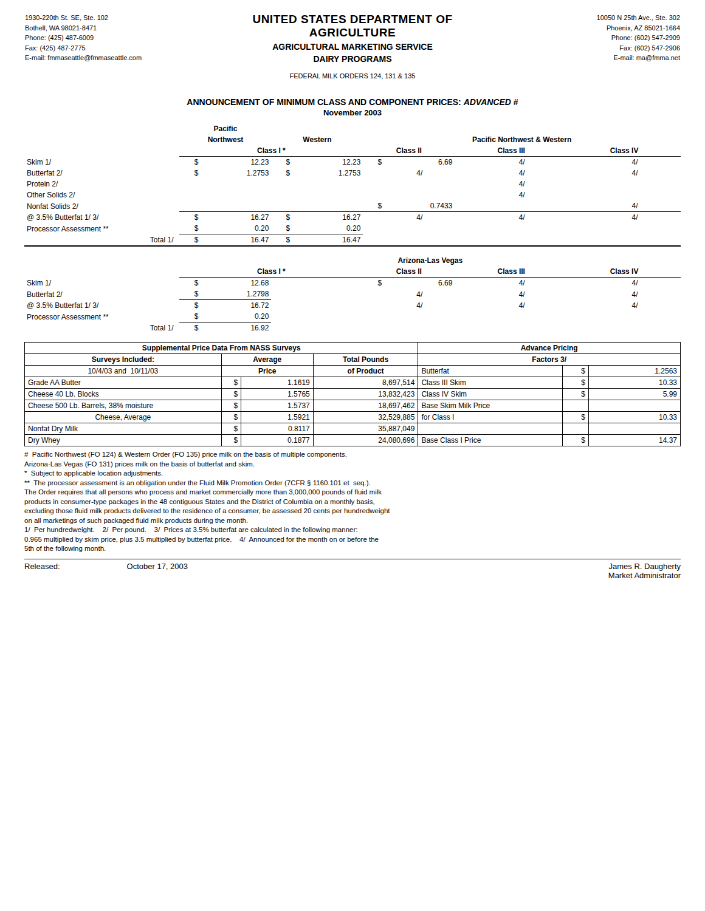| 1930-220th St. SE, Ste. 102 Bothell, WA 98021-8471 Phone: (425) 487-6009 Fax: (425) 487-2775 E-mail: fmmaseattle@fmmaseattle.com | UNITED STATES DEPARTMENT OF AGRICULTURE AGRICULTURAL MARKETING SERVICE DAIRY PROGRAMS FEDERAL MILK ORDERS 124, 131 & 135 | 10050 N 25th Ave., Ste. 302 Phoenix, AZ 85021-1664 Phone: (602) 547-2909 Fax: (602) 547-2906 E-mail: ma@fmma.net |
ANNOUNCEMENT OF MINIMUM CLASS AND COMPONENT PRICES: ADVANCED #
November 2003
| | Pacific | | |
| | Northwest | Western | Pacific Northwest & Western |
| | Class I * | Class II | Class III | Class IV |
| Skim 1/ | $ | 12.23 | $ | 12.23 | $ | 6.69 | | 4/ | | 4/ |
| Butterfat 2/ | $ | 1.2753 | $ | 1.2753 | | 4/ | | 4/ | | 4/ |
| Protein 2/ | | | | | | | | 4/ | | |
| Other Solids 2/ | | | | | | | | 4/ | | |
| Nonfat Solids 2/ | | | | | $ | 0.7433 | | | | 4/ |
| @ 3.5% Butterfat 1/ 3/ | $ | 16.27 | $ | 16.27 | | 4/ | | 4/ | | 4/ |
| Processor Assessment ** | $ | 0.20 | $ | 0.20 | | | | | | |
| Total 1/ | $ | 16.47 | $ | 16.47 | | | | | | |
| | Arizona-Las Vegas |
| | Class I * | Class II | Class III | Class IV |
| Skim 1/ | $ | 12.68 | | | $ | 6.69 | | 4/ | | 4/ |
| Butterfat 2/ | $ | 1.2798 | | | | 4/ | | 4/ | | 4/ |
| @ 3.5% Butterfat 1/ 3/ | $ | 16.72 | | | | 4/ | | 4/ | | 4/ |
| Processor Assessment ** | $ | 0.20 | | | | | | | | |
| Total 1/ | $ | 16.92 | | | | | | | | |
| Supplemental Price Data From NASS Surveys | Advance Pricing |
| Surveys Included: | Average | Total Pounds | Factors 3/ |
| 10/4/03 and 10/11/03 | Price | of Product | Butterfat | $ | 1.2563 |
| Grade AA Butter | $ | 1.1619 | 8,697,514 | Class III Skim | $ | 10.33 |
| Cheese 40 Lb. Blocks | $ | 1.5765 | 13,832,423 | Class IV Skim | $ | 5.99 |
| Cheese 500 Lb. Barrels, 38% moisture | $ | 1.5737 | 18,697,462 | Base Skim Milk Price | | |
| Cheese, Average | $ | 1.5921 | 32,529,885 | for Class I | $ | 10.33 |
| Nonfat Dry Milk | $ | 0.8117 | 35,887,049 | | | |
| Dry Whey | $ | 0.1877 | 24,080,696 | Base Class I Price | $ | 14.37 |
# Pacific Northwest (FO 124) & Western Order (FO 135) price milk on the basis of multiple components.
Arizona-Las Vegas (FO 131) prices milk on the basis of butterfat and skim.
* Subject to applicable location adjustments.
** The processor assessment is an obligation under the Fluid Milk Promotion Order (7CFR § 1160.101 et seq.).
The Order requires that all persons who process and market commercially more than 3,000,000 pounds of fluid milk
products in consumer-type packages in the 48 contiguous States and the District of Columbia on a monthly basis,
excluding those fluid milk products delivered to the residence of a consumer, be assessed 20 cents per hundredweight
on all marketings of such packaged fluid milk products during the month.
1/ Per hundredweight. 2/ Per pound. 3/ Prices at 3.5% butterfat are calculated in the following manner:
0.965 multiplied by skim price, plus 3.5 multiplied by butterfat price. 4/ Announced for the month on or before the
5th of the following month.
Released: October 17, 2003
James R. Daugherty
Market Administrator